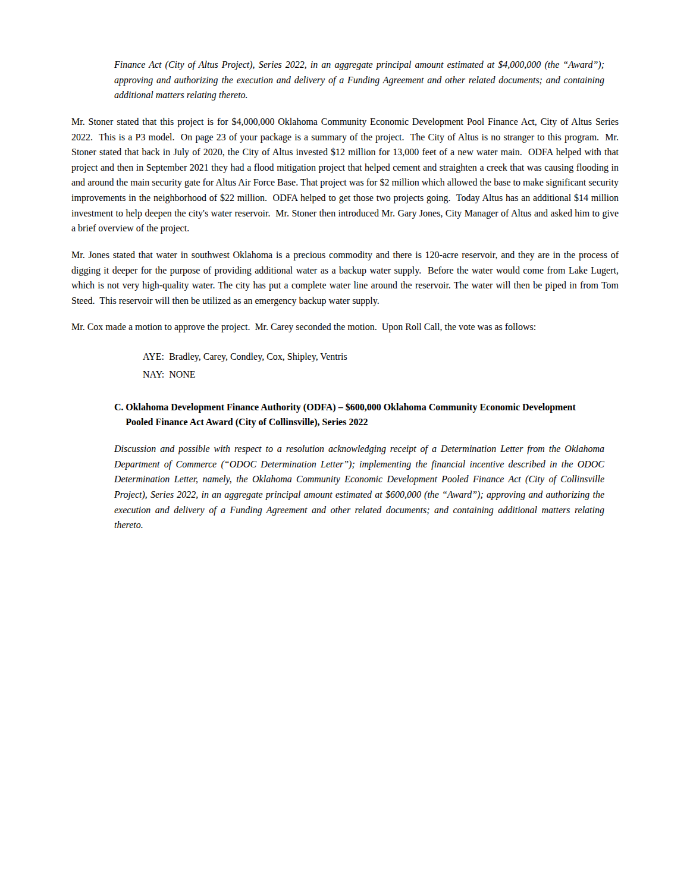Finance Act (City of Altus Project), Series 2022, in an aggregate principal amount estimated at $4,000,000 (the “Award”); approving and authorizing the execution and delivery of a Funding Agreement and other related documents; and containing additional matters relating thereto.
Mr. Stoner stated that this project is for $4,000,000 Oklahoma Community Economic Development Pool Finance Act, City of Altus Series 2022. This is a P3 model. On page 23 of your package is a summary of the project. The City of Altus is no stranger to this program. Mr. Stoner stated that back in July of 2020, the City of Altus invested $12 million for 13,000 feet of a new water main. ODFA helped with that project and then in September 2021 they had a flood mitigation project that helped cement and straighten a creek that was causing flooding in and around the main security gate for Altus Air Force Base. That project was for $2 million which allowed the base to make significant security improvements in the neighborhood of $22 million. ODFA helped to get those two projects going. Today Altus has an additional $14 million investment to help deepen the city's water reservoir. Mr. Stoner then introduced Mr. Gary Jones, City Manager of Altus and asked him to give a brief overview of the project.
Mr. Jones stated that water in southwest Oklahoma is a precious commodity and there is 120-acre reservoir, and they are in the process of digging it deeper for the purpose of providing additional water as a backup water supply. Before the water would come from Lake Lugert, which is not very high-quality water. The city has put a complete water line around the reservoir. The water will then be piped in from Tom Steed. This reservoir will then be utilized as an emergency backup water supply.
Mr. Cox made a motion to approve the project. Mr. Carey seconded the motion. Upon Roll Call, the vote was as follows:
| AYE: | Bradley, Carey, Condley, Cox, Shipley, Ventris |
| NAY: | NONE |
C. Oklahoma Development Finance Authority (ODFA) – $600,000 Oklahoma Community Economic Development Pooled Finance Act Award (City of Collinsville), Series 2022
Discussion and possible with respect to a resolution acknowledging receipt of a Determination Letter from the Oklahoma Department of Commerce (“ODOC Determination Letter”); implementing the financial incentive described in the ODOC Determination Letter, namely, the Oklahoma Community Economic Development Pooled Finance Act (City of Collinsville Project), Series 2022, in an aggregate principal amount estimated at $600,000 (the “Award”); approving and authorizing the execution and delivery of a Funding Agreement and other related documents; and containing additional matters relating thereto.